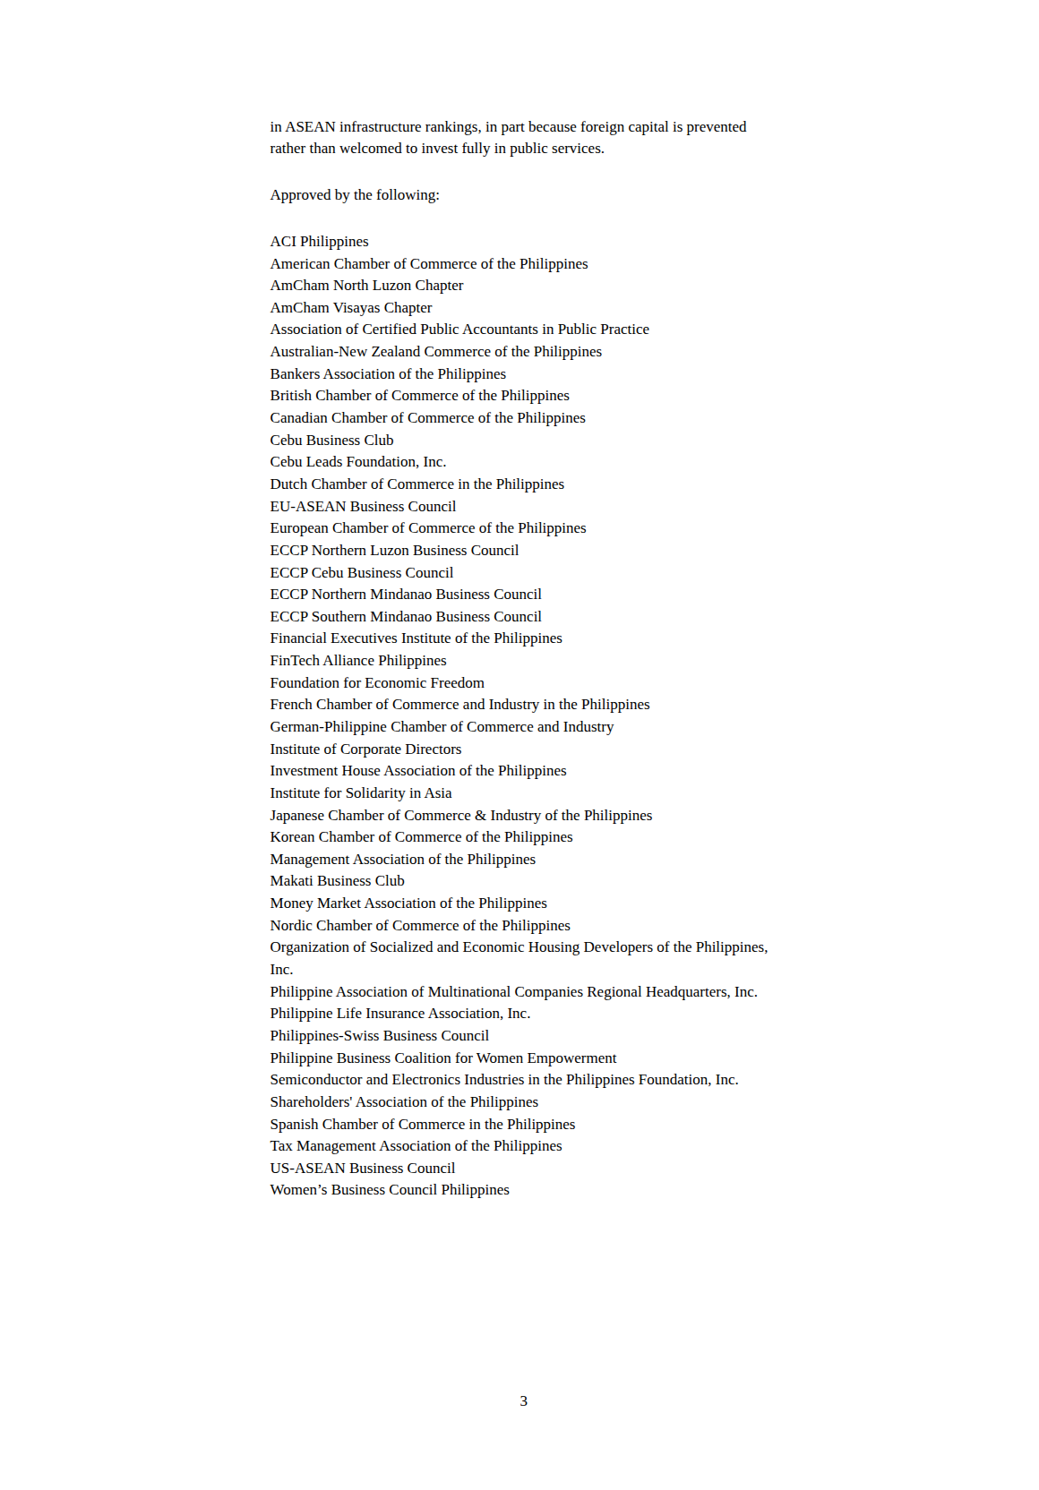in ASEAN infrastructure rankings, in part because foreign capital is prevented rather than welcomed to invest fully in public services.
Approved by the following:
ACI Philippines
American Chamber of Commerce of the Philippines
AmCham North Luzon Chapter
AmCham Visayas Chapter
Association of Certified Public Accountants in Public Practice
Australian-New Zealand Commerce of the Philippines
Bankers Association of the Philippines
British Chamber of Commerce of the Philippines
Canadian Chamber of Commerce of the Philippines
Cebu Business Club
Cebu Leads Foundation, Inc.
Dutch Chamber of Commerce in the Philippines
EU-ASEAN Business Council
European Chamber of Commerce of the Philippines
ECCP Northern Luzon Business Council
ECCP Cebu Business Council
ECCP Northern Mindanao Business Council
ECCP Southern Mindanao Business Council
Financial Executives Institute of the Philippines
FinTech Alliance Philippines
Foundation for Economic Freedom
French Chamber of Commerce and Industry in the Philippines
German-Philippine Chamber of Commerce and Industry
Institute of Corporate Directors
Investment House Association of the Philippines
Institute for Solidarity in Asia
Japanese Chamber of Commerce & Industry of the Philippines
Korean Chamber of Commerce of the Philippines
Management Association of the Philippines
Makati Business Club
Money Market Association of the Philippines
Nordic Chamber of Commerce of the Philippines
Organization of Socialized and Economic Housing Developers of the Philippines, Inc.
Philippine Association of Multinational Companies Regional Headquarters, Inc.
Philippine Life Insurance Association, Inc.
Philippines-Swiss Business Council
Philippine Business Coalition for Women Empowerment
Semiconductor and Electronics Industries in the Philippines Foundation, Inc.
Shareholders' Association of the Philippines
Spanish Chamber of Commerce in the Philippines
Tax Management Association of the Philippines
US-ASEAN Business Council
Women’s Business Council Philippines
3